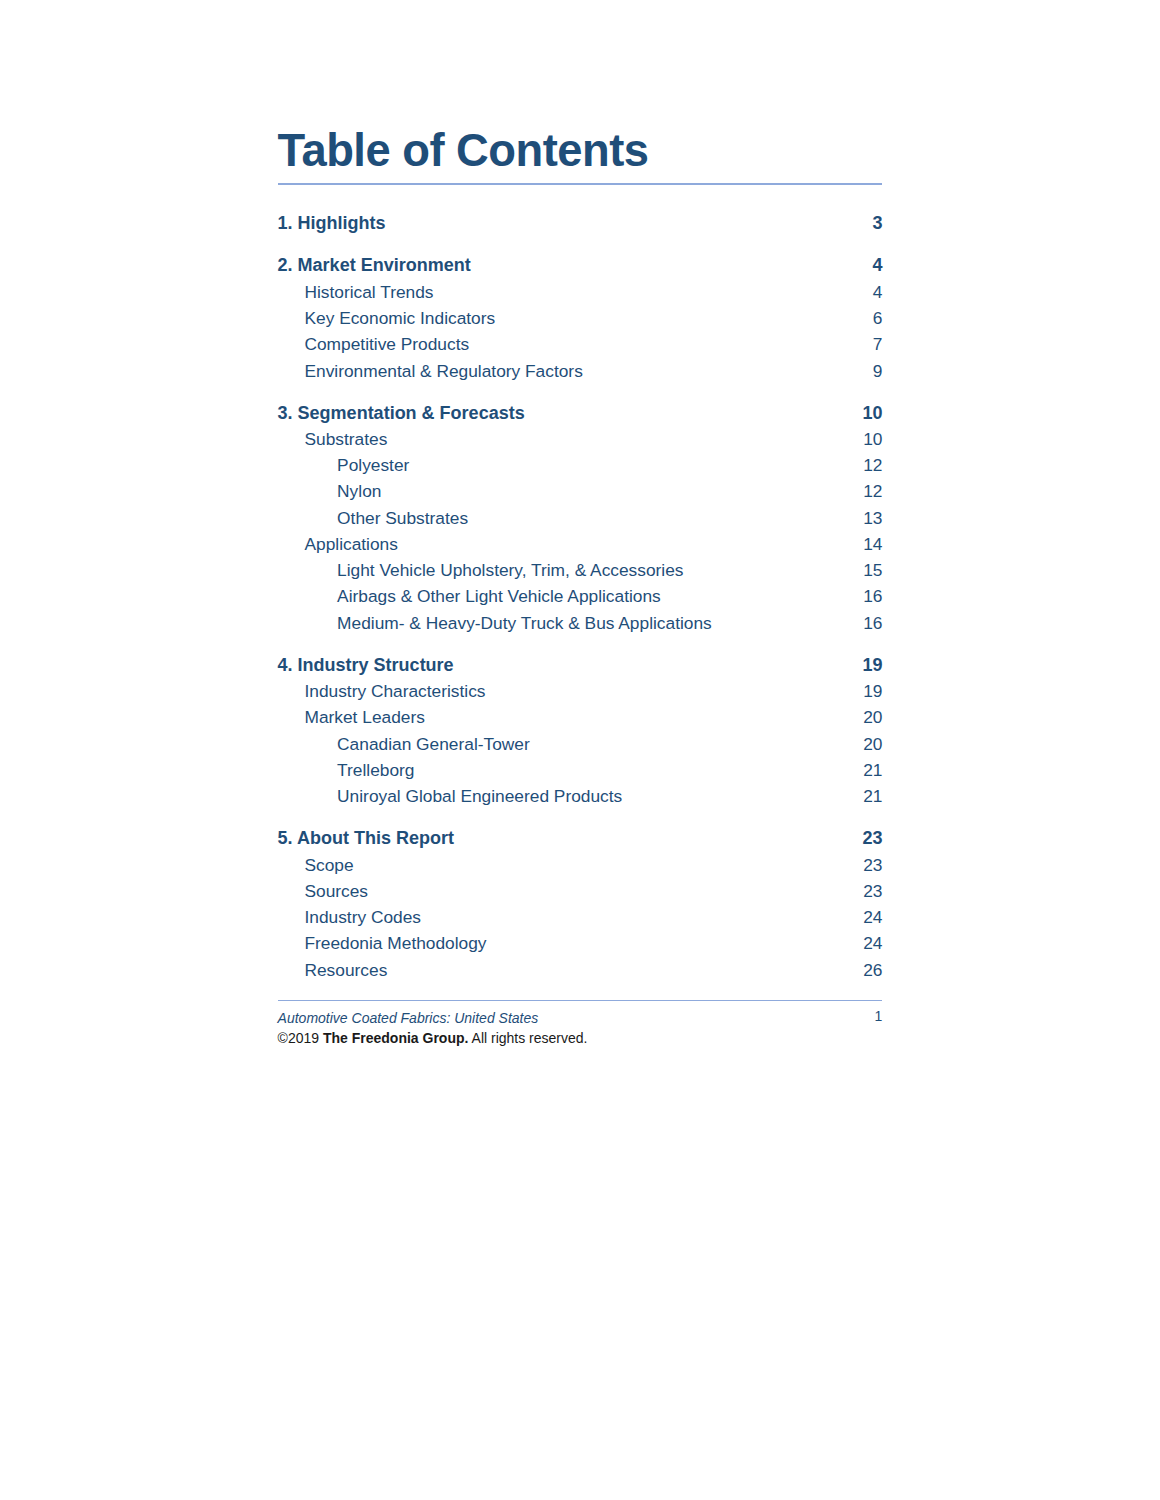Table of Contents
| 1. Highlights | 3 |
| 2. Market Environment | 4 |
| Historical Trends | 4 |
| Key Economic Indicators | 6 |
| Competitive Products | 7 |
| Environmental & Regulatory Factors | 9 |
| 3. Segmentation & Forecasts | 10 |
| Substrates | 10 |
| Polyester | 12 |
| Nylon | 12 |
| Other Substrates | 13 |
| Applications | 14 |
| Light Vehicle Upholstery, Trim, & Accessories | 15 |
| Airbags & Other Light Vehicle Applications | 16 |
| Medium- & Heavy-Duty Truck & Bus Applications | 16 |
| 4. Industry Structure | 19 |
| Industry Characteristics | 19 |
| Market Leaders | 20 |
| Canadian General-Tower | 20 |
| Trelleborg | 21 |
| Uniroyal Global Engineered Products | 21 |
| 5. About This Report | 23 |
| Scope | 23 |
| Sources | 23 |
| Industry Codes | 24 |
| Freedonia Methodology | 24 |
| Resources | 26 |
Automotive Coated Fabrics: United States
©2019 The Freedonia Group. All rights reserved.
1